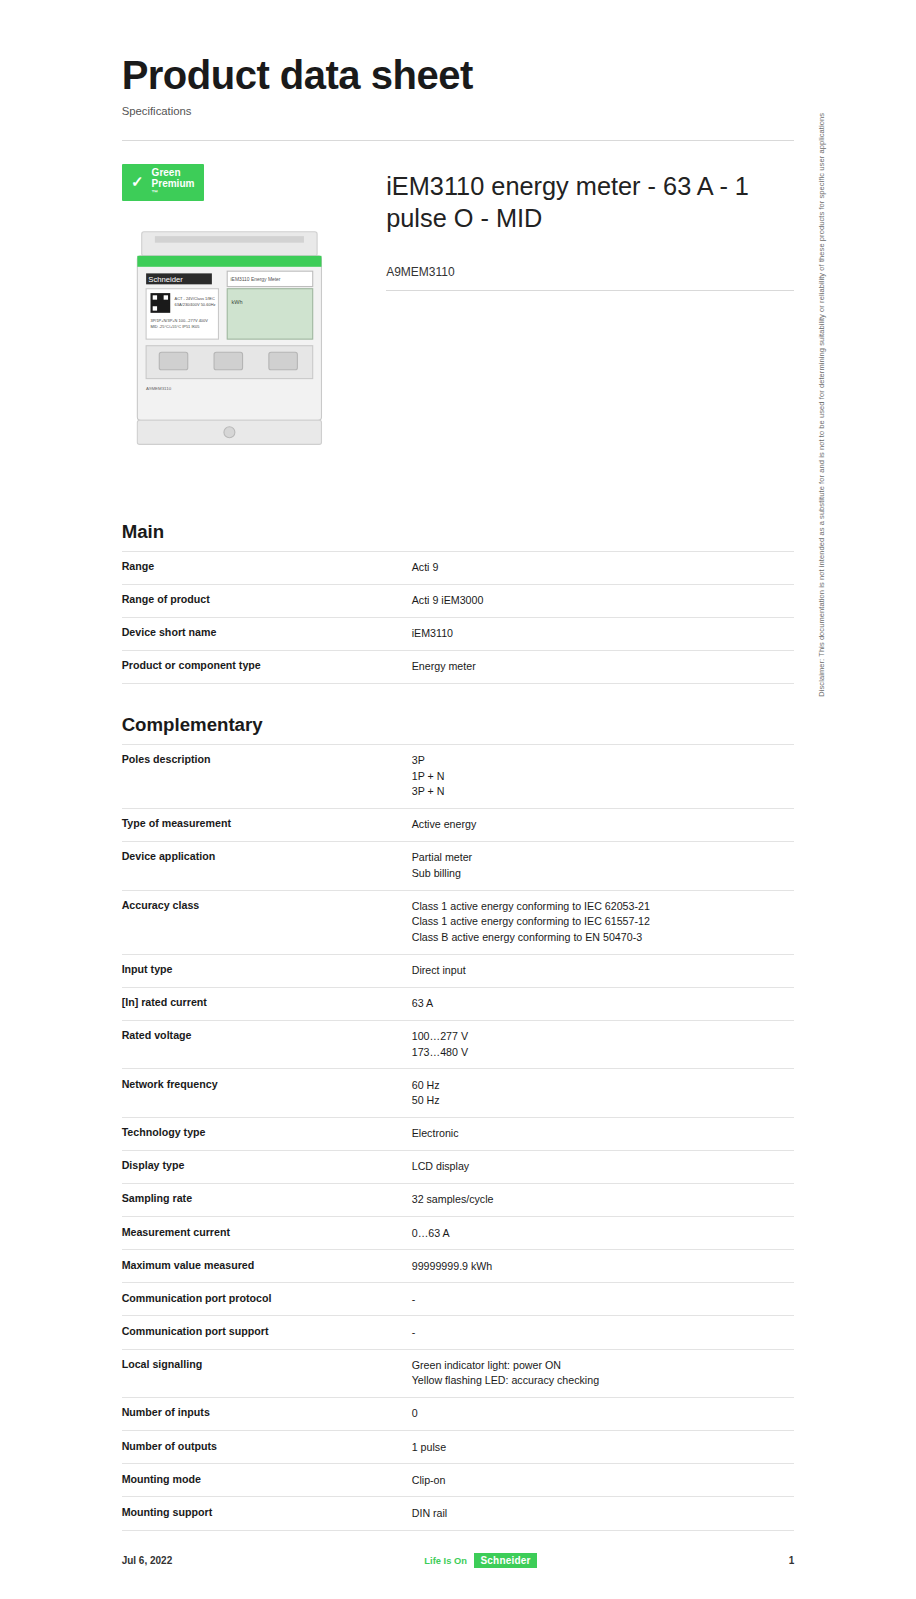Product data sheet
Specifications
✓ Green Premium™
Schneider iEM3110 Energy Meter kWh ACT - 24V/Class 1/IEC 63A/230/400V 50-60Hz 3P/1P+N/3P+N 100...277V 400V MID -25°C/+55°C IP51 IK05 A9MEM3110
iEM3110 energy meter - 63 A - 1 pulse O - MID
A9MEM3110
Main
| Range | Acti 9 |
| Range of product | Acti 9 iEM3000 |
| Device short name | iEM3110 |
| Product or component type | Energy meter |
Complementary
| Poles description | 3P 1P + N 3P + N |
| Type of measurement | Active energy |
| Device application | Partial meter Sub billing |
| Accuracy class | Class 1 active energy conforming to IEC 62053-21 Class 1 active energy conforming to IEC 61557-12 Class B active energy conforming to EN 50470-3 |
| Input type | Direct input |
| [In] rated current | 63 A |
| Rated voltage | 100…277 V 173…480 V |
| Network frequency | 60 Hz 50 Hz |
| Technology type | Electronic |
| Display type | LCD display |
| Sampling rate | 32 samples/cycle |
| Measurement current | 0…63 A |
| Maximum value measured | 99999999.9 kWh |
| Communication port protocol | - |
| Communication port support | - |
| Local signalling | Green indicator light: power ON Yellow flashing LED: accuracy checking |
| Number of inputs | 0 |
| Number of outputs | 1 pulse |
| Mounting mode | Clip-on |
| Mounting support | DIN rail |
Disclaimer: This documentation is not intended as a substitute for and is not to be used for determining suitability or reliability of these products for specific user applications
Jul 6, 2022 Life Is On Schneider 1